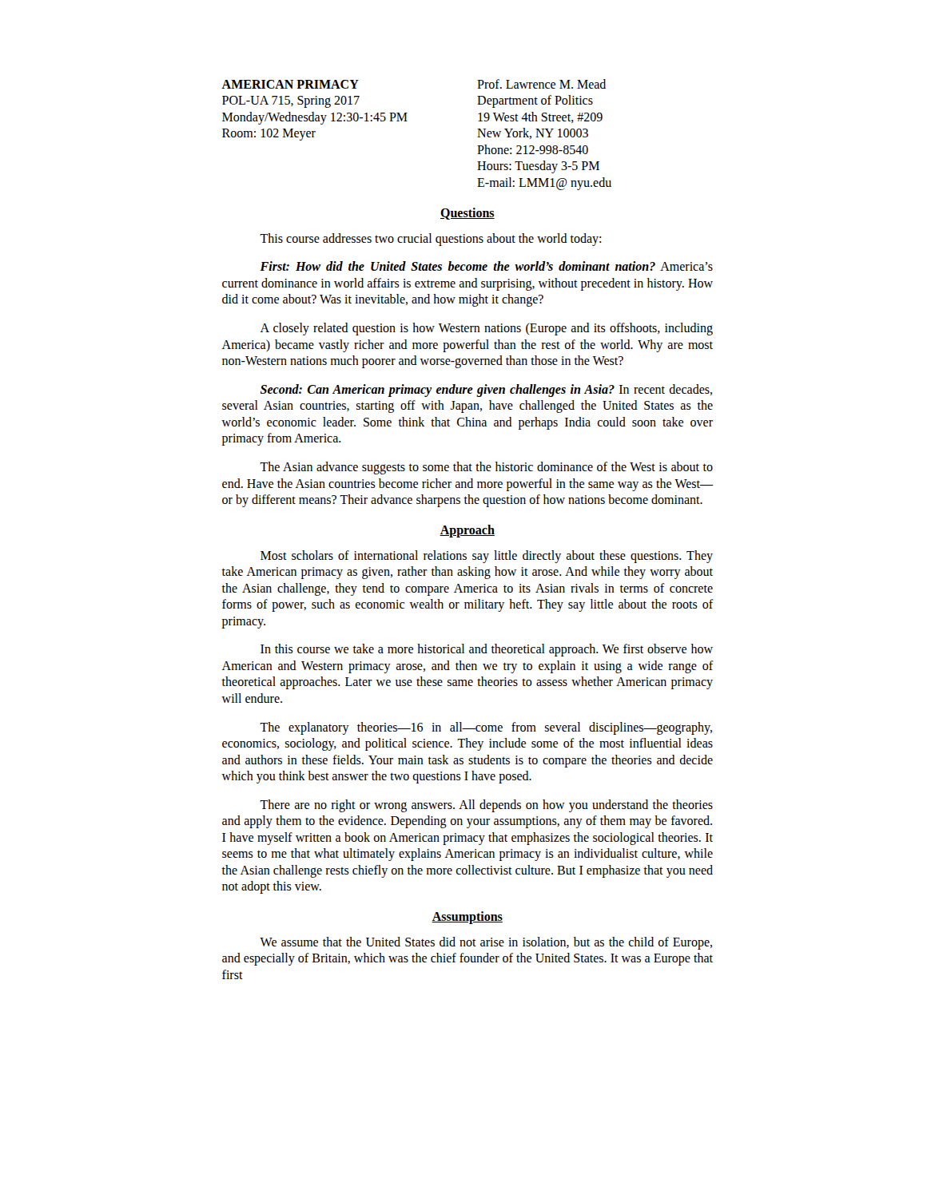| AMERICAN PRIMACY POL-UA 715, Spring 2017 Monday/Wednesday 12:30-1:45 PM Room: 102 Meyer | Prof. Lawrence M. Mead Department of Politics 19 West 4th Street, #209 New York, NY 10003 Phone: 212-998-8540 Hours: Tuesday 3-5 PM E-mail: LMM1@ nyu.edu |
Questions
This course addresses two crucial questions about the world today:
First: How did the United States become the world’s dominant nation? America’s current dominance in world affairs is extreme and surprising, without precedent in history. How did it come about? Was it inevitable, and how might it change?
A closely related question is how Western nations (Europe and its offshoots, including America) became vastly richer and more powerful than the rest of the world. Why are most non-Western nations much poorer and worse-governed than those in the West?
Second: Can American primacy endure given challenges in Asia? In recent decades, several Asian countries, starting off with Japan, have challenged the United States as the world’s economic leader. Some think that China and perhaps India could soon take over primacy from America.
The Asian advance suggests to some that the historic dominance of the West is about to end. Have the Asian countries become richer and more powerful in the same way as the West—or by different means? Their advance sharpens the question of how nations become dominant.
Approach
Most scholars of international relations say little directly about these questions. They take American primacy as given, rather than asking how it arose. And while they worry about the Asian challenge, they tend to compare America to its Asian rivals in terms of concrete forms of power, such as economic wealth or military heft. They say little about the roots of primacy.
In this course we take a more historical and theoretical approach. We first observe how American and Western primacy arose, and then we try to explain it using a wide range of theoretical approaches. Later we use these same theories to assess whether American primacy will endure.
The explanatory theories—16 in all—come from several disciplines—geography, economics, sociology, and political science. They include some of the most influential ideas and authors in these fields. Your main task as students is to compare the theories and decide which you think best answer the two questions I have posed.
There are no right or wrong answers. All depends on how you understand the theories and apply them to the evidence. Depending on your assumptions, any of them may be favored. I have myself written a book on American primacy that emphasizes the sociological theories. It seems to me that what ultimately explains American primacy is an individualist culture, while the Asian challenge rests chiefly on the more collectivist culture. But I emphasize that you need not adopt this view.
Assumptions
We assume that the United States did not arise in isolation, but as the child of Europe, and especially of Britain, which was the chief founder of the United States. It was a Europe that first